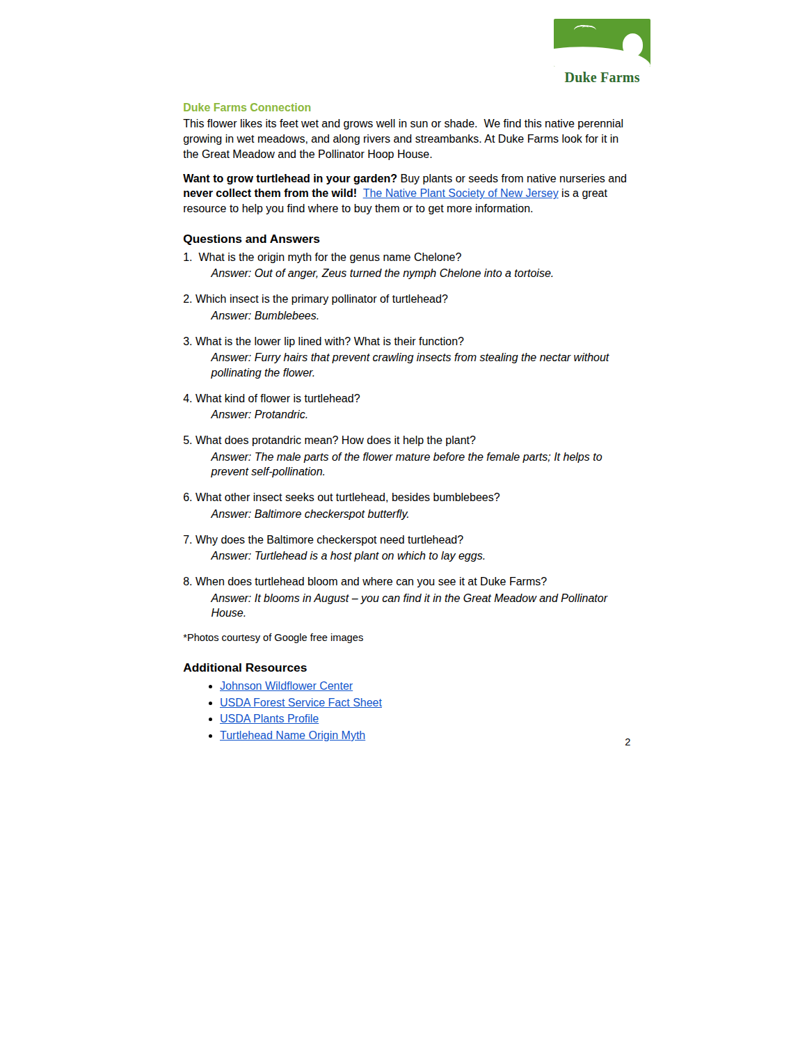Duke Farms
Duke Farms Connection
This flower likes its feet wet and grows well in sun or shade. We find this native perennial growing in wet meadows, and along rivers and streambanks. At Duke Farms look for it in the Great Meadow and the Pollinator Hoop House.
Want to grow turtlehead in your garden? Buy plants or seeds from native nurseries and never collect them from the wild! The Native Plant Society of New Jersey is a great resource to help you find where to buy them or to get more information.
Questions and Answers
1. What is the origin myth for the genus name Chelone?
Answer: Out of anger, Zeus turned the nymph Chelone into a tortoise.
2. Which insect is the primary pollinator of turtlehead?
Answer: Bumblebees.
3. What is the lower lip lined with? What is their function?
Answer: Furry hairs that prevent crawling insects from stealing the nectar without pollinating the flower.
4. What kind of flower is turtlehead?
Answer: Protandric.
5. What does protandric mean? How does it help the plant?
Answer: The male parts of the flower mature before the female parts; It helps to prevent self-pollination.
6. What other insect seeks out turtlehead, besides bumblebees?
Answer: Baltimore checkerspot butterfly.
7. Why does the Baltimore checkerspot need turtlehead?
Answer: Turtlehead is a host plant on which to lay eggs.
8. When does turtlehead bloom and where can you see it at Duke Farms?
Answer: It blooms in August – you can find it in the Great Meadow and Pollinator House.
*Photos courtesy of Google free images
Additional Resources
Johnson Wildflower Center
USDA Forest Service Fact Sheet
USDA Plants Profile
Turtlehead Name Origin Myth
2